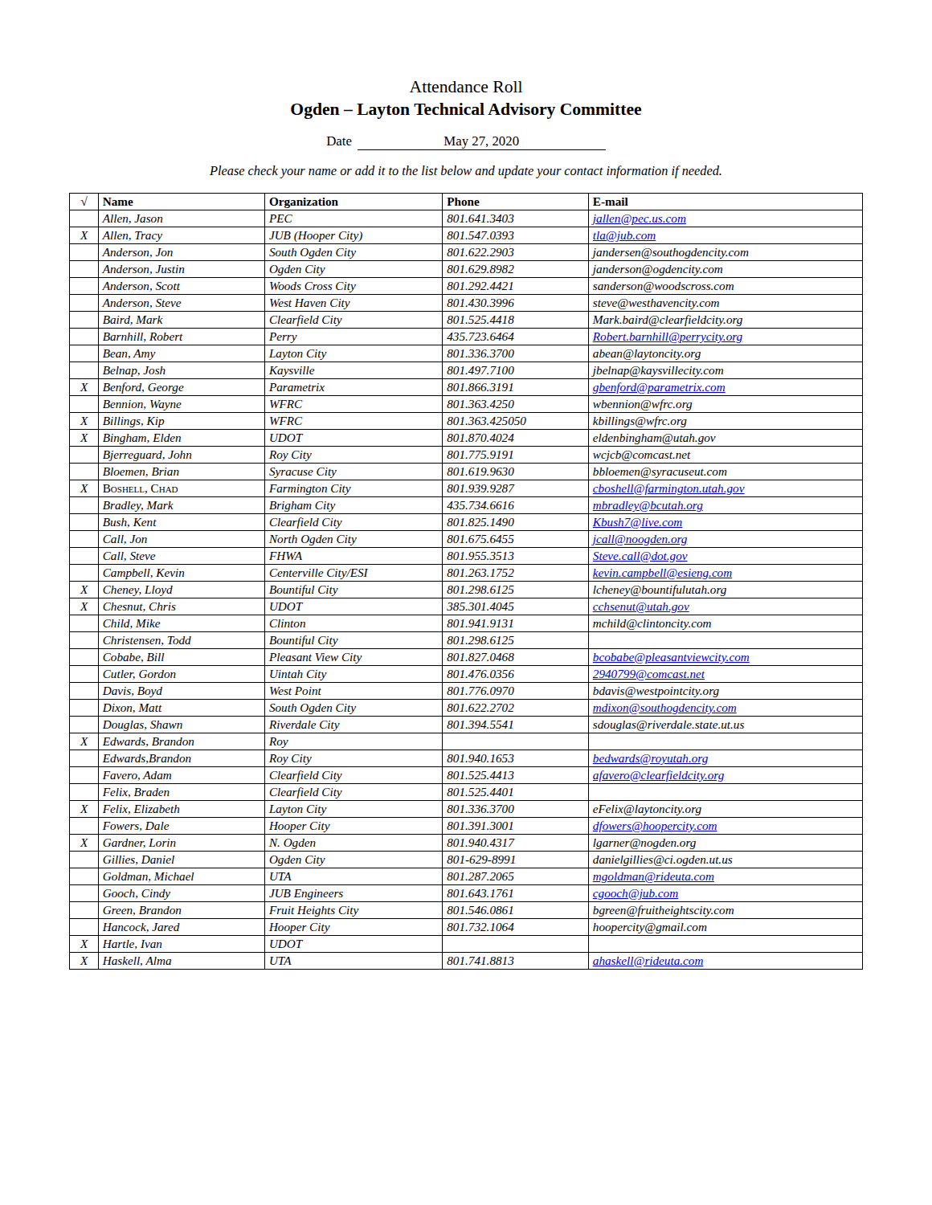Attendance Roll
Ogden – Layton Technical Advisory Committee
Date May 27, 2020
Please check your name or add it to the list below and update your contact information if needed.
| √ | Name | Organization | Phone | E-mail |
| --- | --- | --- | --- | --- |
| | Allen, Jason | PEC | 801.641.3403 | jallen@pec.us.com |
| X | Allen, Tracy | JUB (Hooper City) | 801.547.0393 | tla@jub.com |
| | Anderson, Jon | South Ogden City | 801.622.2903 | jandersen@southogdencity.com |
| | Anderson, Justin | Ogden City | 801.629.8982 | janderson@ogdencity.com |
| | Anderson, Scott | Woods Cross City | 801.292.4421 | sanderson@woodscross.com |
| | Anderson, Steve | West Haven City | 801.430.3996 | steve@westhavencity.com |
| | Baird, Mark | Clearfield City | 801.525.4418 | Mark.baird@clearfieldcity.org |
| | Barnhill, Robert | Perry | 435.723.6464 | Robert.barnhill@perrycity.org |
| | Bean, Amy | Layton City | 801.336.3700 | abean@laytoncity.org |
| | Belnap, Josh | Kaysville | 801.497.7100 | jbelnap@kaysvillecity.com |
| X | Benford, George | Parametrix | 801.866.3191 | gbenford@parametrix.com |
| | Bennion, Wayne | WFRC | 801.363.4250 | wbennion@wfrc.org |
| X | Billings, Kip | WFRC | 801.363.425050 | kbillings@wfrc.org |
| X | Bingham, Elden | UDOT | 801.870.4024 | eldenbingham@utah.gov |
| | Bjerreguard, John | Roy City | 801.775.9191 | wcjcb@comcast.net |
| | Bloemen, Brian | Syracuse City | 801.619.9630 | bbloemen@syracuseut.com |
| X | Boshell, Chad | Farmington City | 801.939.9287 | cboshell@farmington.utah.gov |
| | Bradley, Mark | Brigham City | 435.734.6616 | mbradley@bcutah.org |
| | Bush, Kent | Clearfield City | 801.825.1490 | Kbush7@live.com |
| | Call, Jon | North Ogden City | 801.675.6455 | jcall@noogden.org |
| | Call, Steve | FHWA | 801.955.3513 | Steve.call@dot.gov |
| | Campbell, Kevin | Centerville City/ESI | 801.263.1752 | kevin.campbell@esieng.com |
| X | Cheney, Lloyd | Bountiful City | 801.298.6125 | lcheney@bountifulutah.org |
| X | Chesnut, Chris | UDOT | 385.301.4045 | cchsenut@utah.gov |
| | Child, Mike | Clinton | 801.941.9131 | mchild@clintoncity.com |
| | Christensen, Todd | Bountiful City | 801.298.6125 | |
| | Cobabe, Bill | Pleasant View City | 801.827.0468 | bcobabe@pleasantviewcity.com |
| | Cutler, Gordon | Uintah City | 801.476.0356 | 2940799@comcast.net |
| | Davis, Boyd | West Point | 801.776.0970 | bdavis@westpointcity.org |
| | Dixon, Matt | South Ogden City | 801.622.2702 | mdixon@southogdencity.com |
| | Douglas, Shawn | Riverdale City | 801.394.5541 | sdouglas@riverdale.state.ut.us |
| X | Edwards, Brandon | Roy | | |
| | Edwards,Brandon | Roy City | 801.940.1653 | bedwards@royutah.org |
| | Favero, Adam | Clearfield City | 801.525.4413 | afavero@clearfieldcity.org |
| | Felix, Braden | Clearfield City | 801.525.4401 | |
| X | Felix, Elizabeth | Layton City | 801.336.3700 | eFelix@laytoncity.org |
| | Fowers, Dale | Hooper City | 801.391.3001 | dfowers@hoopercity.com |
| X | Gardner, Lorin | N. Ogden | 801.940.4317 | lgarner@nogden.org |
| | Gillies, Daniel | Ogden City | 801-629-8991 | danielgillies@ci.ogden.ut.us |
| | Goldman, Michael | UTA | 801.287.2065 | mgoldman@rideuta.com |
| | Gooch, Cindy | JUB Engineers | 801.643.1761 | cgooch@jub.com |
| | Green, Brandon | Fruit Heights City | 801.546.0861 | bgreen@fruitheightscity.com |
| | Hancock, Jared | Hooper City | 801.732.1064 | hoopercity@gmail.com |
| X | Hartle, Ivan | UDOT | | |
| X | Haskell, Alma | UTA | 801.741.8813 | ahaskell@rideuta.com |